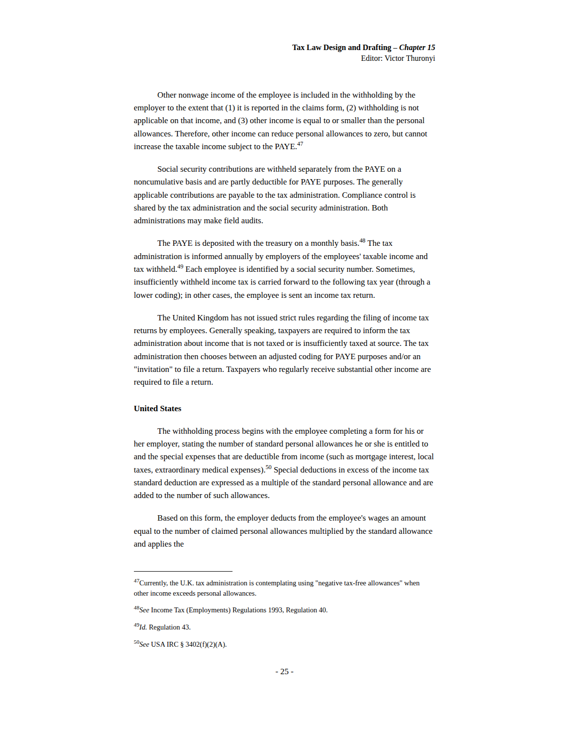Tax Law Design and Drafting – Chapter 15
Editor: Victor Thuronyi
Other nonwage income of the employee is included in the withholding by the employer to the extent that (1) it is reported in the claims form, (2) withholding is not applicable on that income, and (3) other income is equal to or smaller than the personal allowances. Therefore, other income can reduce personal allowances to zero, but cannot increase the taxable income subject to the PAYE.47
Social security contributions are withheld separately from the PAYE on a noncumulative basis and are partly deductible for PAYE purposes. The generally applicable contributions are payable to the tax administration. Compliance control is shared by the tax administration and the social security administration. Both administrations may make field audits.
The PAYE is deposited with the treasury on a monthly basis.48 The tax administration is informed annually by employers of the employees' taxable income and tax withheld.49 Each employee is identified by a social security number. Sometimes, insufficiently withheld income tax is carried forward to the following tax year (through a lower coding); in other cases, the employee is sent an income tax return.
The United Kingdom has not issued strict rules regarding the filing of income tax returns by employees. Generally speaking, taxpayers are required to inform the tax administration about income that is not taxed or is insufficiently taxed at source. The tax administration then chooses between an adjusted coding for PAYE purposes and/or an "invitation" to file a return. Taxpayers who regularly receive substantial other income are required to file a return.
United States
The withholding process begins with the employee completing a form for his or her employer, stating the number of standard personal allowances he or she is entitled to and the special expenses that are deductible from income (such as mortgage interest, local taxes, extraordinary medical expenses).50 Special deductions in excess of the income tax standard deduction are expressed as a multiple of the standard personal allowance and are added to the number of such allowances.
Based on this form, the employer deducts from the employee's wages an amount equal to the number of claimed personal allowances multiplied by the standard allowance and applies the
47Currently, the U.K. tax administration is contemplating using "negative tax-free allowances" when other income exceeds personal allowances.
48See Income Tax (Employments) Regulations 1993, Regulation 40.
49Id. Regulation 43.
50See USA IRC § 3402(f)(2)(A).
- 25 -